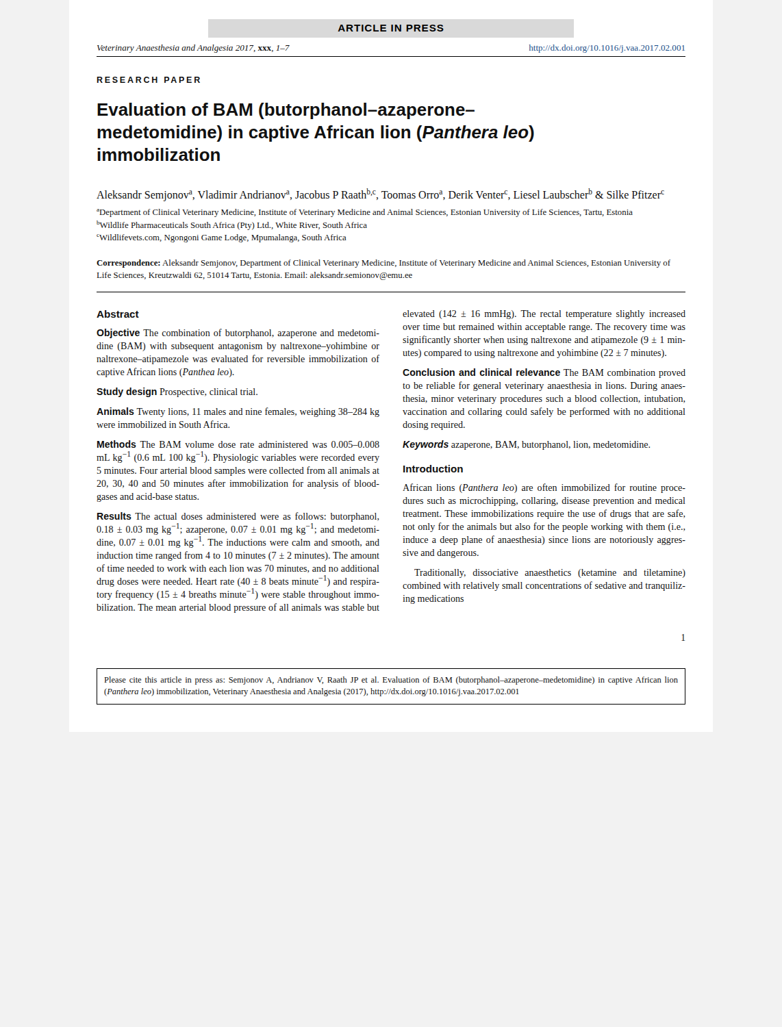ARTICLE IN PRESS
Veterinary Anaesthesia and Analgesia 2017, xxx, 1–7
http://dx.doi.org/10.1016/j.vaa.2017.02.001
RESEARCH PAPER
Evaluation of BAM (butorphanol–azaperone–medetomidine) in captive African lion (Panthera leo) immobilization
Aleksandr Semjonova, Vladimir Andrianova, Jacobus P Raathb,c, Toomas Orroa, Derik Venterc, Liesel Laubscherb & Silke Pfitzerc
aDepartment of Clinical Veterinary Medicine, Institute of Veterinary Medicine and Animal Sciences, Estonian University of Life Sciences, Tartu, Estonia
bWildlife Pharmaceuticals South Africa (Pty) Ltd., White River, South Africa
cWildlifevets.com, Ngongoni Game Lodge, Mpumalanga, South Africa
Correspondence: Aleksandr Semjonov, Department of Clinical Veterinary Medicine, Institute of Veterinary Medicine and Animal Sciences, Estonian University of Life Sciences, Kreutzwaldi 62, 51014 Tartu, Estonia. Email: aleksandr.semionov@emu.ee
Abstract
Objective The combination of butorphanol, azaperone and medetomidine (BAM) with subsequent antagonism by naltrexone–yohimbine or naltrexone–atipamezole was evaluated for reversible immobilization of captive African lions (Panthea leo).
Study design Prospective, clinical trial.
Animals Twenty lions, 11 males and nine females, weighing 38–284 kg were immobilized in South Africa.
Methods The BAM volume dose rate administered was 0.005–0.008 mL kg−1 (0.6 mL 100 kg−1). Physiologic variables were recorded every 5 minutes. Four arterial blood samples were collected from all animals at 20, 30, 40 and 50 minutes after immobilization for analysis of blood-gases and acid-base status.
Results The actual doses administered were as follows: butorphanol, 0.18 ± 0.03 mg kg−1; azaperone, 0.07 ± 0.01 mg kg−1; and medetomidine, 0.07 ± 0.01 mg kg−1. The inductions were calm and smooth, and induction time ranged from 4 to 10 minutes (7 ± 2 minutes). The amount of time needed to work with each lion was 70 minutes, and no additional drug doses were needed. Heart rate (40 ± 8 beats minute−1) and respiratory frequency (15 ± 4 breaths minute−1) were stable throughout immobilization. The mean arterial blood pressure of all animals was stable but elevated (142 ± 16 mmHg). The rectal temperature slightly increased over time but remained within acceptable range. The recovery time was significantly shorter when using naltrexone and atipamezole (9 ± 1 minutes) compared to using naltrexone and yohimbine (22 ± 7 minutes).
Conclusion and clinical relevance The BAM combination proved to be reliable for general veterinary anaesthesia in lions. During anaesthesia, minor veterinary procedures such a blood collection, intubation, vaccination and collaring could safely be performed with no additional dosing required.
Keywords azaperone, BAM, butorphanol, lion, medetomidine.
Introduction
African lions (Panthera leo) are often immobilized for routine procedures such as microchipping, collaring, disease prevention and medical treatment. These immobilizations require the use of drugs that are safe, not only for the animals but also for the people working with them (i.e., induce a deep plane of anaesthesia) since lions are notoriously aggressive and dangerous.
Traditionally, dissociative anaesthetics (ketamine and tiletamine) combined with relatively small concentrations of sedative and tranquilizing medications
1
Please cite this article in press as: Semjonov A, Andrianov V, Raath JP et al. Evaluation of BAM (butorphanol–azaperone–medetomidine) in captive African lion (Panthera leo) immobilization, Veterinary Anaesthesia and Analgesia (2017), http://dx.doi.org/10.1016/j.vaa.2017.02.001